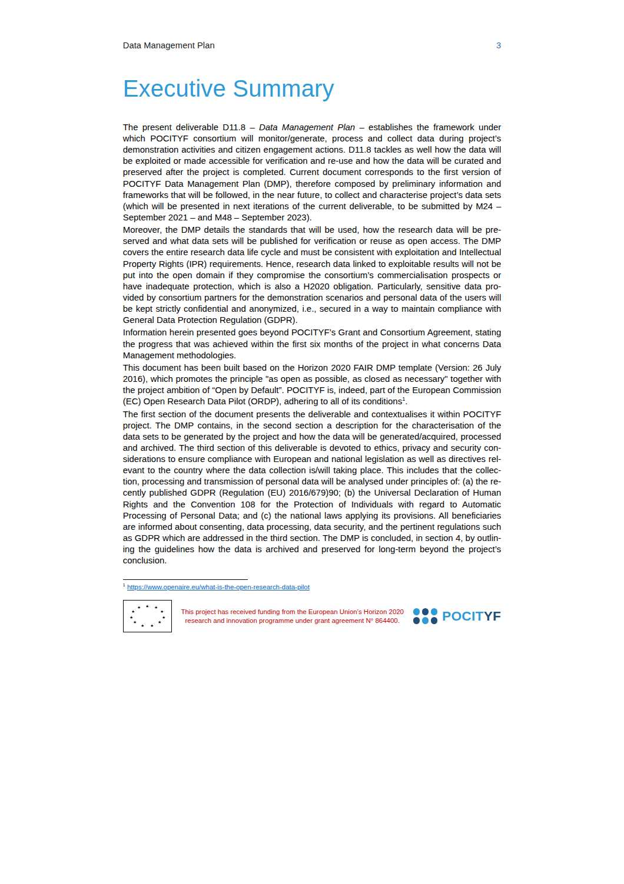Data Management Plan 3
Executive Summary
The present deliverable D11.8 – Data Management Plan – establishes the framework under which POCITYF consortium will monitor/generate, process and collect data during project’s demonstration activities and citizen engagement actions. D11.8 tackles as well how the data will be exploited or made accessible for verification and re-use and how the data will be curated and preserved after the project is completed. Current document corresponds to the first version of POCITYF Data Management Plan (DMP), therefore composed by preliminary information and frameworks that will be followed, in the near future, to collect and characterise project’s data sets (which will be presented in next iterations of the current deliverable, to be submitted by M24 – September 2021 – and M48 – September 2023).
Moreover, the DMP details the standards that will be used, how the research data will be preserved and what data sets will be published for verification or reuse as open access. The DMP covers the entire research data life cycle and must be consistent with exploitation and Intellectual Property Rights (IPR) requirements. Hence, research data linked to exploitable results will not be put into the open domain if they compromise the consortium’s commercialisation prospects or have inadequate protection, which is also a H2020 obligation. Particularly, sensitive data provided by consortium partners for the demonstration scenarios and personal data of the users will be kept strictly confidential and anonymized, i.e., secured in a way to maintain compliance with General Data Protection Regulation (GDPR).
Information herein presented goes beyond POCITYF’s Grant and Consortium Agreement, stating the progress that was achieved within the first six months of the project in what concerns Data Management methodologies.
This document has been built based on the Horizon 2020 FAIR DMP template (Version: 26 July 2016), which promotes the principle "as open as possible, as closed as necessary" together with the project ambition of “Open by Default”. POCITYF is, indeed, part of the European Commission (EC) Open Research Data Pilot (ORDP), adhering to all of its conditions1.
The first section of the document presents the deliverable and contextualises it within POCITYF project. The DMP contains, in the second section a description for the characterisation of the data sets to be generated by the project and how the data will be generated/acquired, processed and archived. The third section of this deliverable is devoted to ethics, privacy and security considerations to ensure compliance with European and national legislation as well as directives relevant to the country where the data collection is/will taking place. This includes that the collection, processing and transmission of personal data will be analysed under principles of: (a) the recently published GDPR (Regulation (EU) 2016/679)90; (b) the Universal Declaration of Human Rights and the Convention 108 for the Protection of Individuals with regard to Automatic Processing of Personal Data; and (c) the national laws applying its provisions. All beneficiaries are informed about consenting, data processing, data security, and the pertinent regulations such as GDPR which are addressed in the third section. The DMP is concluded, in section 4, by outlining the guidelines how the data is archived and preserved for long-term beyond the project’s conclusion.
1 https://www.openaire.eu/what-is-the-open-research-data-pilot
★ ★ ★ ★ ★ ★ ★ ★ ★ ★ ★ ★
This project has received funding from the European Union’s Horizon 2020
research and innovation programme under grant agreement N° 864400.
POCITYF